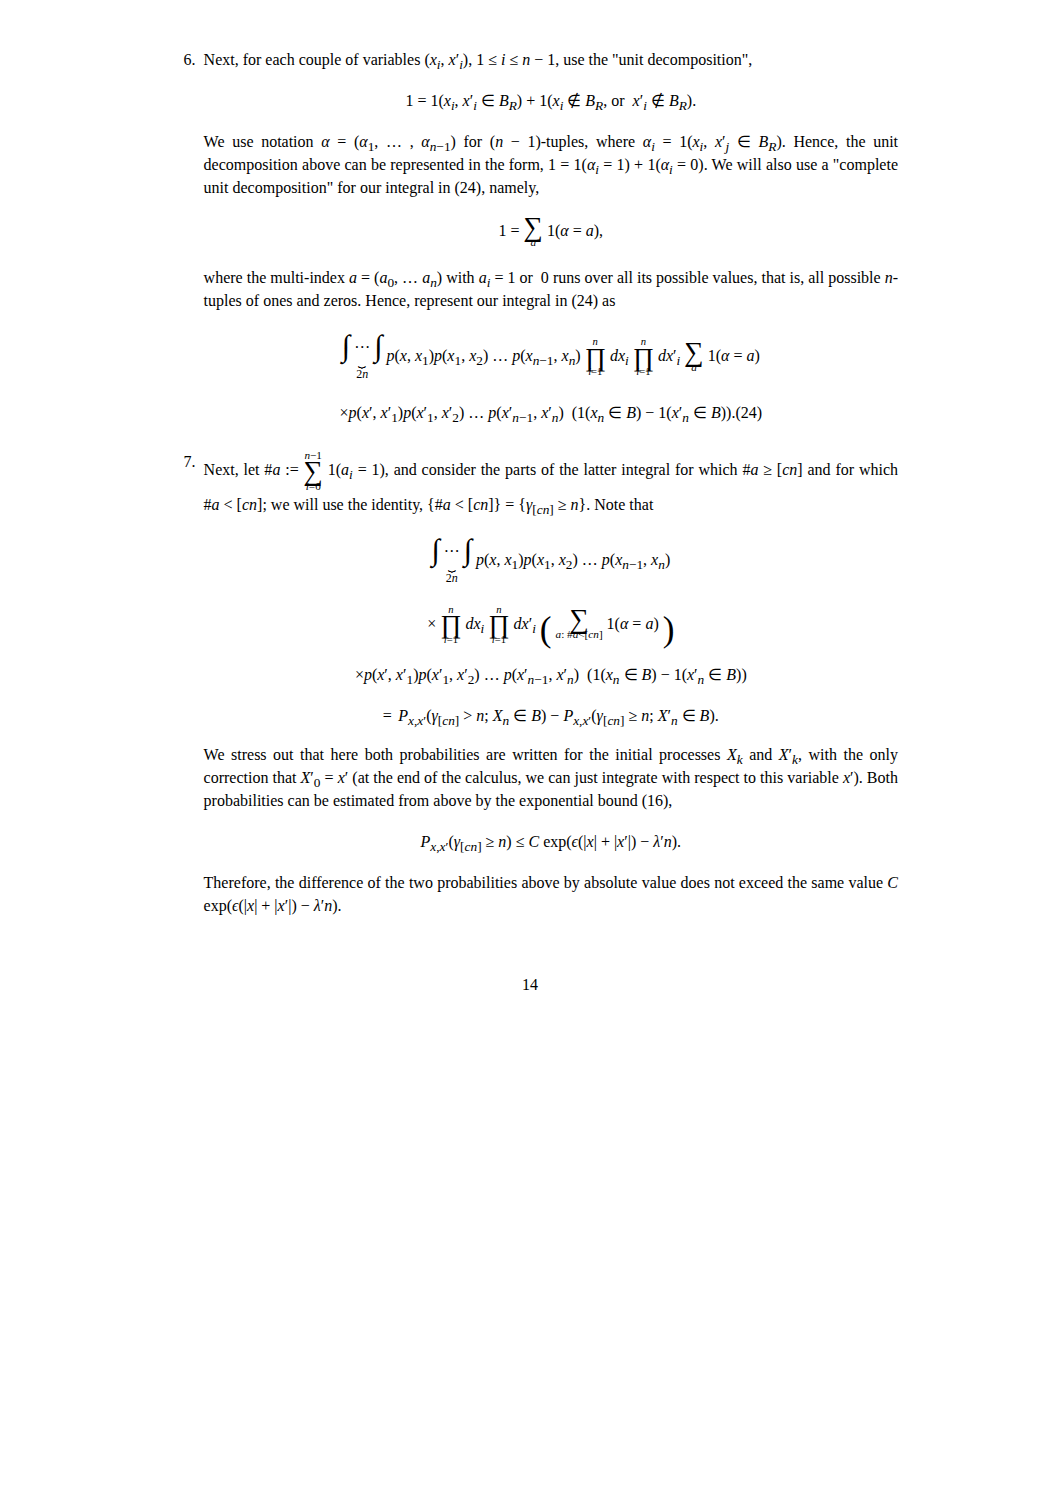6. Next, for each couple of variables (xi, x′i), 1 ≤ i ≤ n − 1, use the "unit decomposition",
1 = 1(xi, x′i ∈ BR) + 1(xi ∉ BR, or x′i ∉ BR).
We use notation α = (α1, … , αn−1) for (n − 1)-tuples, where αi = 1(xi, x′j ∈ BR). Hence, the unit decomposition above can be represented in the form, 1 = 1(αi = 1) + 1(αi = 0). We will also use a "complete unit decomposition" for our integral in (24), namely,
1 = ∑a 1(α = a),
where the multi-index a = (a0, … an) with ai = 1 or 0 runs over all its possible values, that is, all possible n-tuples of ones and zeros. Hence, represent our integral in (24) as
∫ … ∫ ⏟ 2n p(x, x1)p(x1, x2) … p(xn−1, xn) n∏i=1 dxi n∏i=1 dx′i ∑a 1(α = a)
×p(x′, x′1)p(x′1, x′2) … p(x′n−1, x′n) (1(xn ∈ B) − 1(x′n ∈ B)).(24)
7. Next, let #a := n−1∑i=0 1(ai = 1), and consider the parts of the latter integral for which #a ≥ [cn] and for which #a < [cn]; we will use the identity, {#a < [cn]} = {γ[cn] ≥ n}. Note that
∫ … ∫ ⏟ 2n p(x, x1)p(x1, x2) … p(xn−1, xn)
× n∏i=1 dxi n∏i=1 dx′i ( ∑a: #a<[cn] 1(α = a) )
×p(x′, x′1)p(x′1, x′2) … p(x′n−1, x′n) (1(xn ∈ B) − 1(x′n ∈ B))
=
Px,x′(γ[cn] > n; Xn ∈ B) − Px,x′(γ[cn] ≥ n; X′n ∈ B).
We stress out that here both probabilities are written for the initial processes Xk and X′k, with the only correction that X′0 = x′ (at the end of the calculus, we can just integrate with respect to this variable x′). Both probabilities can be estimated from above by the exponential bound (16),
Px,x′(γ[cn] ≥ n) ≤ C exp(ϵ(|x| + |x′|) − λ′n).
Therefore, the difference of the two probabilities above by absolute value does not exceed the same value C exp(ϵ(|x| + |x′|) − λ′n).
14